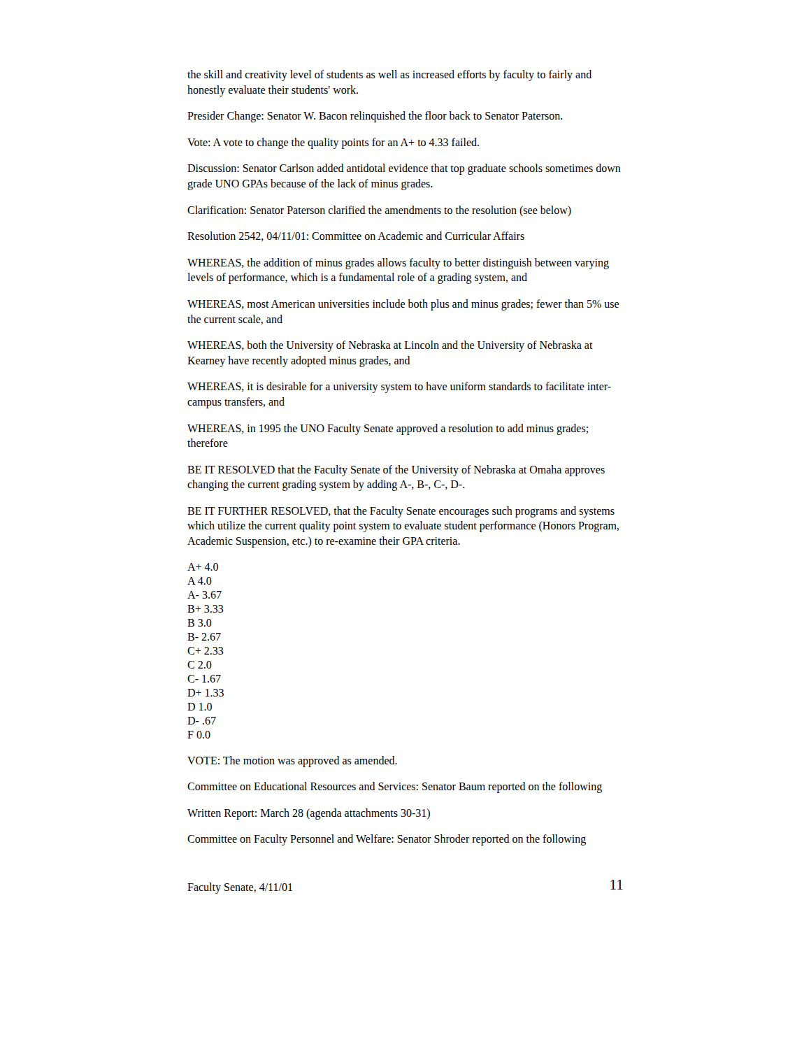the skill and creativity level of students as well as increased efforts by faculty to fairly and honestly evaluate their students' work.
Presider Change: Senator W. Bacon relinquished the floor back to Senator Paterson.
Vote: A vote to change the quality points for an A+ to 4.33 failed.
Discussion: Senator Carlson added antidotal evidence that top graduate schools sometimes down grade UNO GPAs because of the lack of minus grades.
Clarification: Senator Paterson clarified the amendments to the resolution (see below)
Resolution 2542, 04/11/01: Committee on Academic and Curricular Affairs
WHEREAS, the addition of minus grades allows faculty to better distinguish between varying levels of performance, which is a fundamental role of a grading system, and
WHEREAS, most American universities include both plus and minus grades; fewer than 5% use the current scale, and
WHEREAS, both the University of Nebraska at Lincoln and the University of Nebraska at Kearney have recently adopted minus grades, and
WHEREAS, it is desirable for a university system to have uniform standards to facilitate inter-campus transfers, and
WHEREAS, in 1995 the UNO Faculty Senate approved a resolution to add minus grades; therefore
BE IT RESOLVED that the Faculty Senate of the University of Nebraska at Omaha approves changing the current grading system by adding A-, B-, C-, D-.
BE IT FURTHER RESOLVED, that the Faculty Senate encourages such programs and systems which utilize the current quality point system to evaluate student performance (Honors Program, Academic Suspension, etc.) to re-examine their GPA criteria.
A+ 4.0
A 4.0
A- 3.67
B+ 3.33
B 3.0
B- 2.67
C+ 2.33
C 2.0
C- 1.67
D+ 1.33
D 1.0
D- .67
F 0.0
VOTE: The motion was approved as amended.
Committee on Educational Resources and Services: Senator Baum reported on the following
Written Report: March 28 (agenda attachments 30-31)
Committee on Faculty Personnel and Welfare: Senator Shroder reported on the following
Faculty Senate, 4/11/01 11